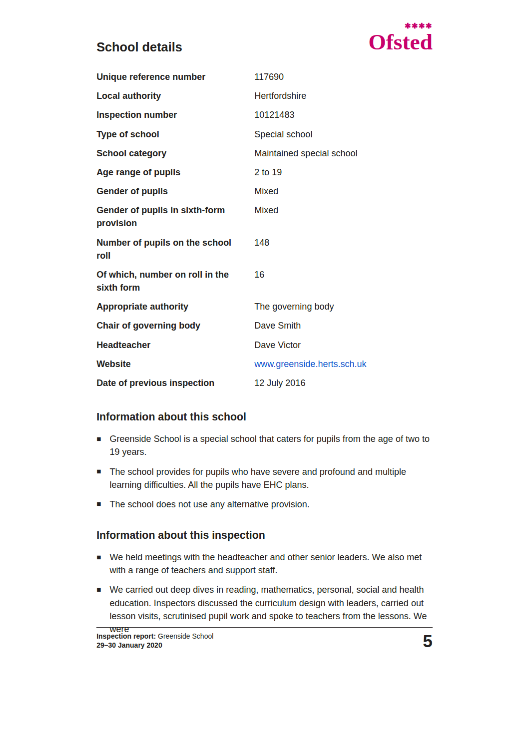✱✱✱✱
Ofsted
School details
| Unique reference number | 117690 |
| Local authority | Hertfordshire |
| Inspection number | 10121483 |
| Type of school | Special school |
| School category | Maintained special school |
| Age range of pupils | 2 to 19 |
| Gender of pupils | Mixed |
| Gender of pupils in sixth-form provision | Mixed |
| Number of pupils on the school roll | 148 |
| Of which, number on roll in the sixth form | 16 |
| Appropriate authority | The governing body |
| Chair of governing body | Dave Smith |
| Headteacher | Dave Victor |
| Website | www.greenside.herts.sch.uk |
| Date of previous inspection | 12 July 2016 |
Information about this school
Greenside School is a special school that caters for pupils from the age of two to 19 years.
The school provides for pupils who have severe and profound and multiple learning difficulties. All the pupils have EHC plans.
The school does not use any alternative provision.
Information about this inspection
We held meetings with the headteacher and other senior leaders. We also met with a range of teachers and support staff.
We carried out deep dives in reading, mathematics, personal, social and health education. Inspectors discussed the curriculum design with leaders, carried out lesson visits, scrutinised pupil work and spoke to teachers from the lessons. We were
Inspection report: Greenside School
29–30 January 2020
5